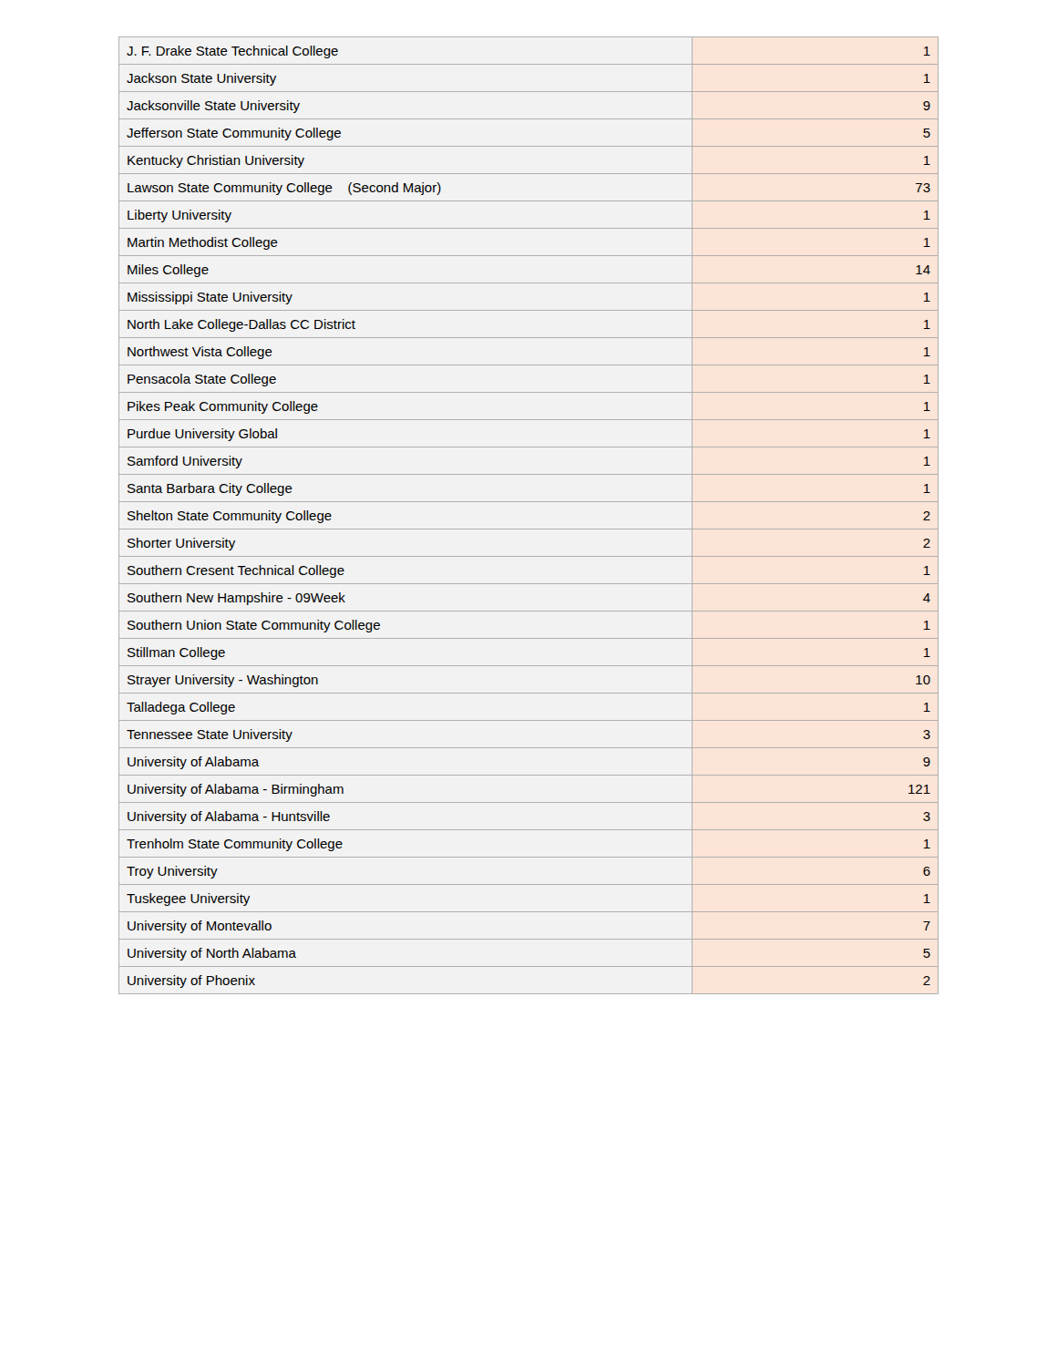| J. F. Drake State Technical College | 1 |
| Jackson State University | 1 |
| Jacksonville State University | 9 |
| Jefferson State Community College | 5 |
| Kentucky Christian University | 1 |
| Lawson State Community College (Second Major) | 73 |
| Liberty University | 1 |
| Martin Methodist College | 1 |
| Miles College | 14 |
| Mississippi State University | 1 |
| North Lake College-Dallas CC District | 1 |
| Northwest Vista College | 1 |
| Pensacola State College | 1 |
| Pikes Peak Community College | 1 |
| Purdue University Global | 1 |
| Samford University | 1 |
| Santa Barbara City College | 1 |
| Shelton State Community College | 2 |
| Shorter University | 2 |
| Southern Cresent Technical College | 1 |
| Southern New Hampshire - 09Week | 4 |
| Southern Union State Community College | 1 |
| Stillman College | 1 |
| Strayer University - Washington | 10 |
| Talladega College | 1 |
| Tennessee State University | 3 |
| University of Alabama | 9 |
| University of Alabama - Birmingham | 121 |
| University of Alabama - Huntsville | 3 |
| Trenholm State Community College | 1 |
| Troy University | 6 |
| Tuskegee University | 1 |
| University of Montevallo | 7 |
| University of North Alabama | 5 |
| University of Phoenix | 2 |